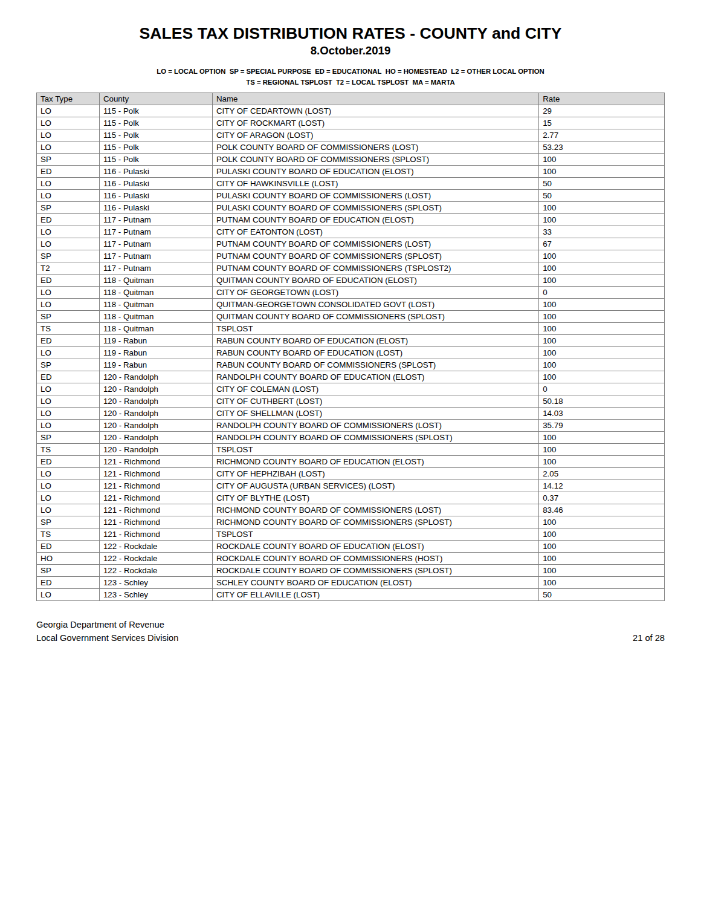SALES TAX DISTRIBUTION RATES - COUNTY and CITY
8.October.2019
LO = LOCAL OPTION SP = SPECIAL PURPOSE ED = EDUCATIONAL HO = HOMESTEAD L2 = OTHER LOCAL OPTION
TS = REGIONAL TSPLOST T2 = LOCAL TSPLOST MA = MARTA
| Tax Type | County | Name | Rate |
| --- | --- | --- | --- |
| LO | 115 - Polk | CITY OF CEDARTOWN (LOST) | 29 |
| LO | 115 - Polk | CITY OF ROCKMART (LOST) | 15 |
| LO | 115 - Polk | CITY OF ARAGON (LOST) | 2.77 |
| LO | 115 - Polk | POLK COUNTY BOARD OF COMMISSIONERS (LOST) | 53.23 |
| SP | 115 - Polk | POLK COUNTY BOARD OF COMMISSIONERS (SPLOST) | 100 |
| ED | 116 - Pulaski | PULASKI COUNTY BOARD OF EDUCATION (ELOST) | 100 |
| LO | 116 - Pulaski | CITY OF HAWKINSVILLE (LOST) | 50 |
| LO | 116 - Pulaski | PULASKI COUNTY BOARD OF COMMISSIONERS (LOST) | 50 |
| SP | 116 - Pulaski | PULASKI COUNTY BOARD OF COMMISSIONERS (SPLOST) | 100 |
| ED | 117 - Putnam | PUTNAM COUNTY BOARD OF EDUCATION (ELOST) | 100 |
| LO | 117 - Putnam | CITY OF EATONTON (LOST) | 33 |
| LO | 117 - Putnam | PUTNAM COUNTY BOARD OF COMMISSIONERS (LOST) | 67 |
| SP | 117 - Putnam | PUTNAM COUNTY BOARD OF COMMISSIONERS (SPLOST) | 100 |
| T2 | 117 - Putnam | PUTNAM COUNTY BOARD OF COMMISSIONERS (TSPLOST2) | 100 |
| ED | 118 - Quitman | QUITMAN COUNTY BOARD OF EDUCATION (ELOST) | 100 |
| LO | 118 - Quitman | CITY OF GEORGETOWN (LOST) | 0 |
| LO | 118 - Quitman | QUITMAN-GEORGETOWN CONSOLIDATED GOVT (LOST) | 100 |
| SP | 118 - Quitman | QUITMAN COUNTY BOARD OF COMMISSIONERS (SPLOST) | 100 |
| TS | 118 - Quitman | TSPLOST | 100 |
| ED | 119 - Rabun | RABUN COUNTY BOARD OF EDUCATION (ELOST) | 100 |
| LO | 119 - Rabun | RABUN COUNTY BOARD OF EDUCATION (LOST) | 100 |
| SP | 119 - Rabun | RABUN COUNTY BOARD OF COMMISSIONERS (SPLOST) | 100 |
| ED | 120 - Randolph | RANDOLPH COUNTY BOARD OF EDUCATION (ELOST) | 100 |
| LO | 120 - Randolph | CITY OF COLEMAN (LOST) | 0 |
| LO | 120 - Randolph | CITY OF CUTHBERT (LOST) | 50.18 |
| LO | 120 - Randolph | CITY OF SHELLMAN (LOST) | 14.03 |
| LO | 120 - Randolph | RANDOLPH COUNTY BOARD OF COMMISSIONERS (LOST) | 35.79 |
| SP | 120 - Randolph | RANDOLPH COUNTY BOARD OF COMMISSIONERS (SPLOST) | 100 |
| TS | 120 - Randolph | TSPLOST | 100 |
| ED | 121 - Richmond | RICHMOND COUNTY BOARD OF EDUCATION (ELOST) | 100 |
| LO | 121 - Richmond | CITY OF HEPHZIBAH (LOST) | 2.05 |
| LO | 121 - Richmond | CITY OF AUGUSTA (URBAN SERVICES) (LOST) | 14.12 |
| LO | 121 - Richmond | CITY OF BLYTHE (LOST) | 0.37 |
| LO | 121 - Richmond | RICHMOND COUNTY BOARD OF COMMISSIONERS (LOST) | 83.46 |
| SP | 121 - Richmond | RICHMOND COUNTY BOARD OF COMMISSIONERS (SPLOST) | 100 |
| TS | 121 - Richmond | TSPLOST | 100 |
| ED | 122 - Rockdale | ROCKDALE COUNTY BOARD OF EDUCATION (ELOST) | 100 |
| HO | 122 - Rockdale | ROCKDALE COUNTY BOARD OF COMMISSIONERS (HOST) | 100 |
| SP | 122 - Rockdale | ROCKDALE COUNTY BOARD OF COMMISSIONERS (SPLOST) | 100 |
| ED | 123 - Schley | SCHLEY COUNTY BOARD OF EDUCATION (ELOST) | 100 |
| LO | 123 - Schley | CITY OF ELLAVILLE (LOST) | 50 |
Georgia Department of Revenue
Local Government Services Division 21 of 28